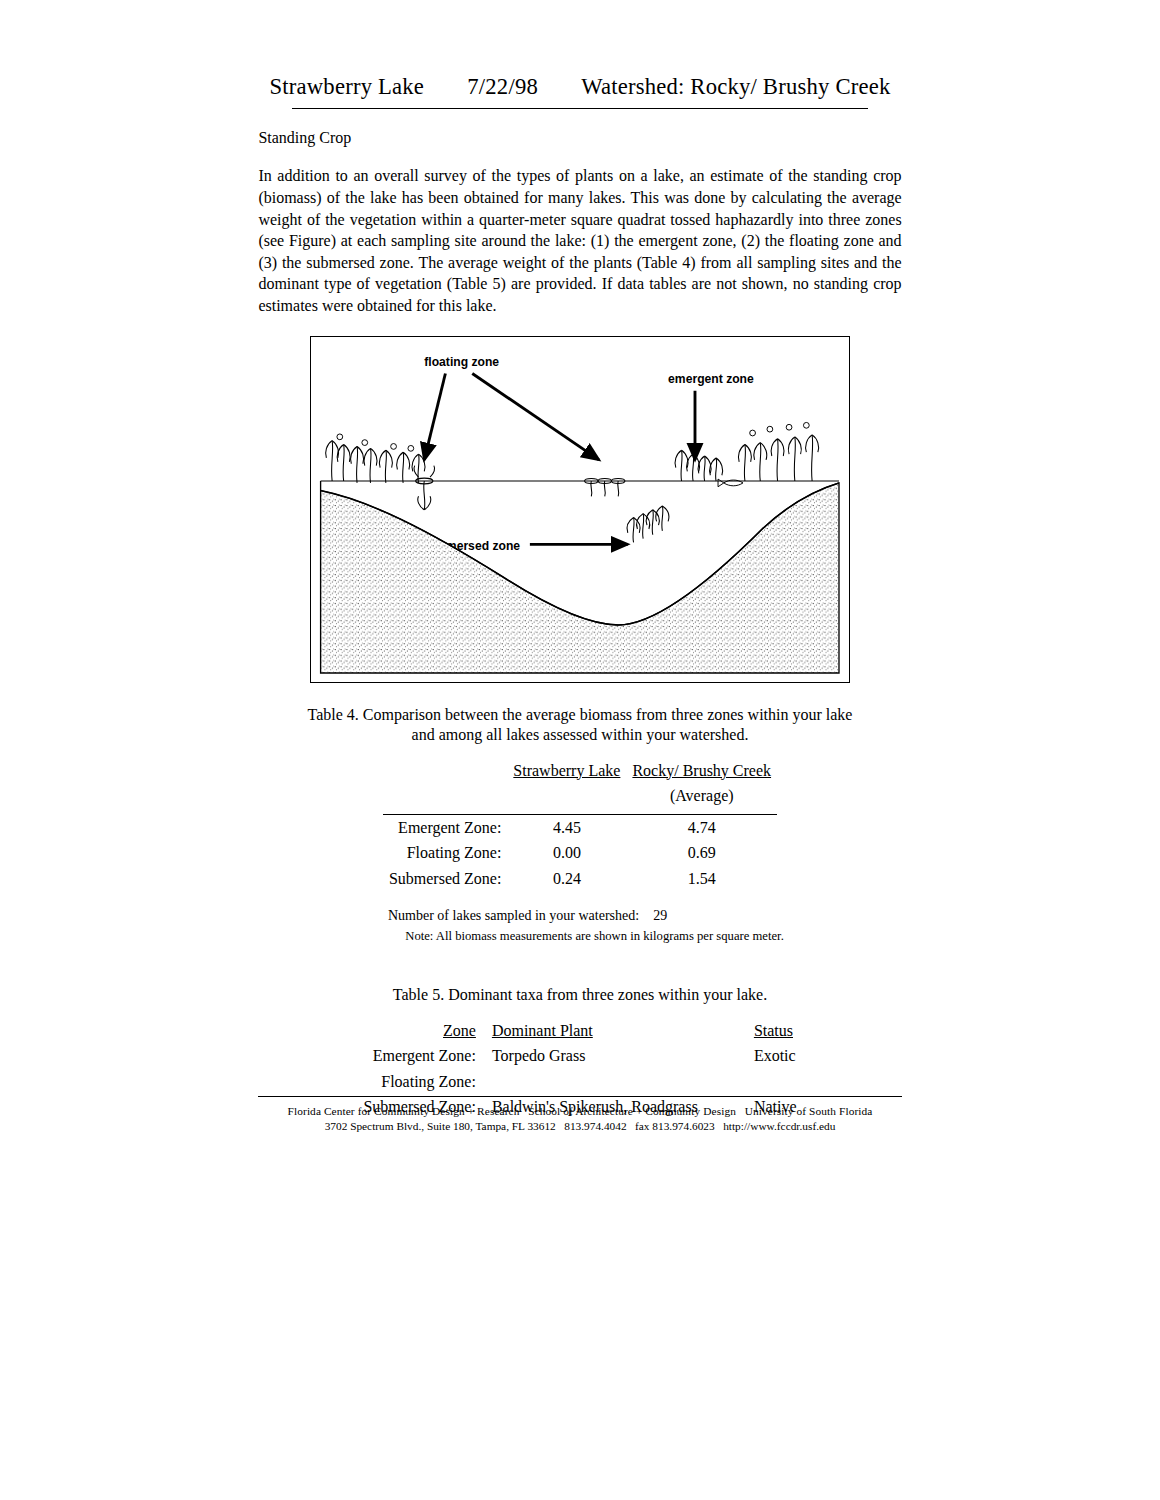Strawberry Lake 7/22/98 Watershed: Rocky/ Brushy Creek
Standing Crop
In addition to an overall survey of the types of plants on a lake, an estimate of the standing crop (biomass) of the lake has been obtained for many lakes. This was done by calculating the average weight of the vegetation within a quarter-meter square quadrat tossed haphazardly into three zones (see Figure) at each sampling site around the lake: (1) the emergent zone, (2) the floating zone and (3) the submersed zone. The average weight of the plants (Table 4) from all sampling sites and the dominant type of vegetation (Table 5) are provided. If data tables are not shown, no standing crop estimates were obtained for this lake.
floating zone emergent zone submersed zone
Table 4. Comparison between the average biomass from three zones within your lake
and among all lakes assessed within your watershed.
| | Strawberry Lake | Rocky/ Brushy Creek |
| | | (Average) |
| Emergent Zone: | 4.45 | 4.74 |
| Floating Zone: | 0.00 | 0.69 |
| Submersed Zone: | 0.24 | 1.54 |
Number of lakes sampled in your watershed: 29 Note: All biomass measurements are shown in kilograms per square meter.
Table 5. Dominant taxa from three zones within your lake.
| Zone | Dominant Plant | Status |
| Emergent Zone: | Torpedo Grass | Exotic |
| Floating Zone: | | |
| Submersed Zone: | Baldwin's Spikerush, Roadgrass | Native |
Florida Center for Community Design + Research School of Architecture + Community Design University of South Florida
3702 Spectrum Blvd., Suite 180, Tampa, FL 33612 813.974.4042 fax 813.974.6023 http://www.fccdr.usf.edu